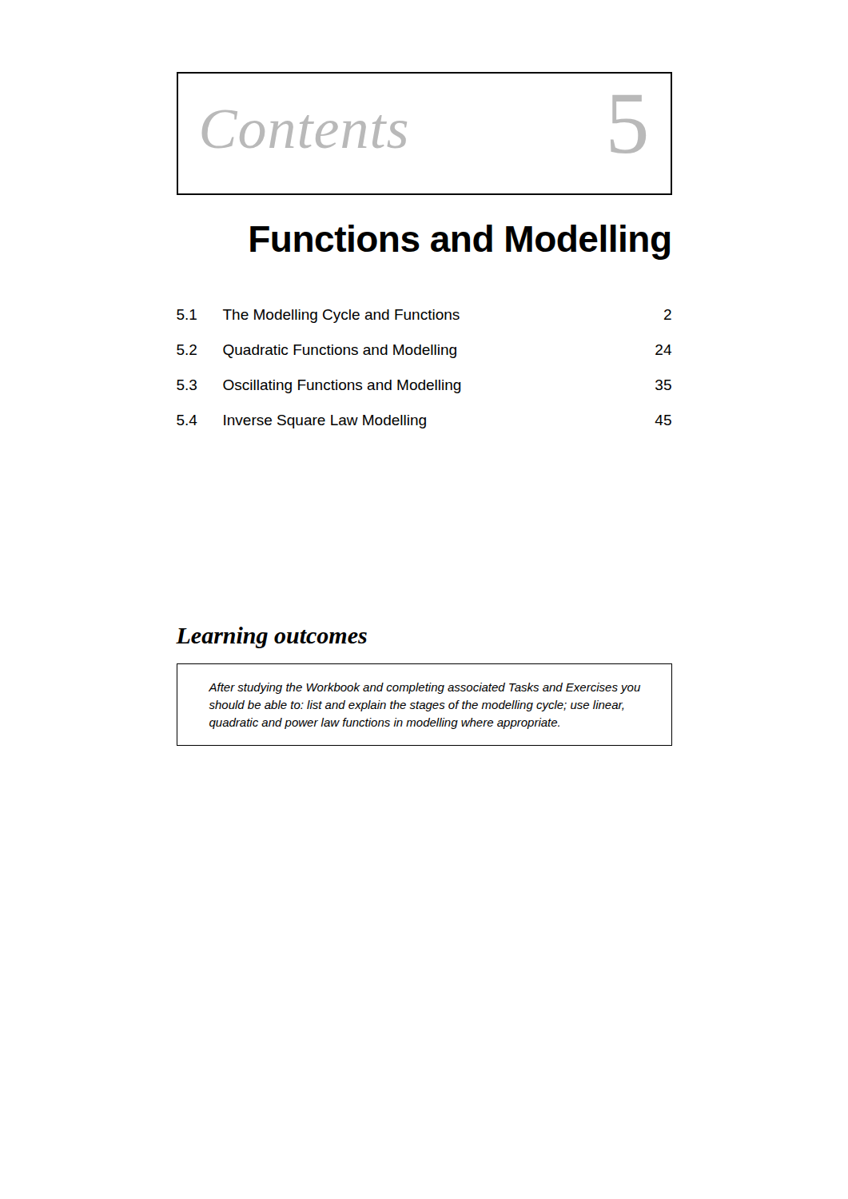Contents 5
Functions and Modelling
| 5.1 | The Modelling Cycle and Functions | 2 |
| 5.2 | Quadratic Functions and Modelling | 24 |
| 5.3 | Oscillating Functions and Modelling | 35 |
| 5.4 | Inverse Square Law Modelling | 45 |
Learning outcomes
After studying the Workbook and completing associated Tasks and Exercises you should be able to: list and explain the stages of the modelling cycle; use linear, quadratic and power law functions in modelling where appropriate.